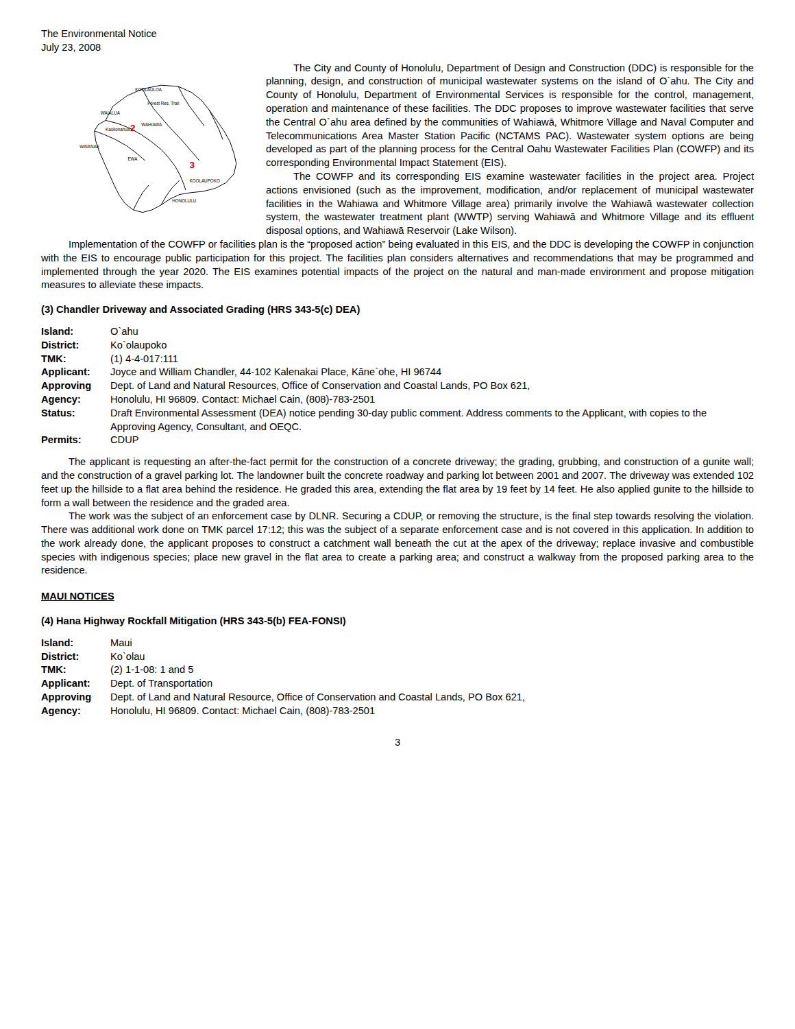The Environmental Notice
July 23, 2008
KOOLAULOA WAIALUA WAIANAE EWA KOOLAUPOKO HONOLULU WAHIAWA Forest Res. Trail Kaukonahua 2 3
The City and County of Honolulu, Department of Design and Construction (DDC) is responsible for the planning, design, and construction of municipal wastewater systems on the island of O`ahu. The City and County of Honolulu, Department of Environmental Services is responsible for the control, management, operation and maintenance of these facilities. The DDC proposes to improve wastewater facilities that serve the Central O`ahu area defined by the communities of Wahiawā, Whitmore Village and Naval Computer and Telecommunications Area Master Station Pacific (NCTAMS PAC). Wastewater system options are being developed as part of the planning process for the Central Oahu Wastewater Facilities Plan (COWFP) and its corresponding Environmental Impact Statement (EIS).
The COWFP and its corresponding EIS examine wastewater facilities in the project area. Project actions envisioned (such as the improvement, modification, and/or replacement of municipal wastewater facilities in the Wahiawa and Whitmore Village area) primarily involve the Wahiawā wastewater collection system, the wastewater treatment plant (WWTP) serving Wahiawā and Whitmore Village and its effluent disposal options, and Wahiawā Reservoir (Lake Wilson).
Implementation of the COWFP or facilities plan is the “proposed action” being evaluated in this EIS, and the DDC is developing the COWFP in conjunction with the EIS to encourage public participation for this project. The facilities plan considers alternatives and recommendations that may be programmed and implemented through the year 2020. The EIS examines potential impacts of the project on the natural and man-made environment and propose mitigation measures to alleviate these impacts.
(3) Chandler Driveway and Associated Grading (HRS 343-5(c) DEA)
| Island: | O`ahu |
| District: | Ko`olaupoko |
| TMK: | (1) 4-4-017:111 |
| Applicant: | Joyce and William Chandler, 44-102 Kalenakai Place, Kāne`ohe, HI 96744 |
| Approving Agency: | Dept. of Land and Natural Resources, Office of Conservation and Coastal Lands, PO Box 621, Honolulu, HI 96809. Contact: Michael Cain, (808)-783-2501 |
| Status: | Draft Environmental Assessment (DEA) notice pending 30-day public comment. Address comments to the Applicant, with copies to the Approving Agency, Consultant, and OEQC. |
| Permits: | CDUP |
The applicant is requesting an after-the-fact permit for the construction of a concrete driveway; the grading, grubbing, and construction of a gunite wall; and the construction of a gravel parking lot. The landowner built the concrete roadway and parking lot between 2001 and 2007. The driveway was extended 102 feet up the hillside to a flat area behind the residence. He graded this area, extending the flat area by 19 feet by 14 feet. He also applied gunite to the hillside to form a wall between the residence and the graded area.
The work was the subject of an enforcement case by DLNR. Securing a CDUP, or removing the structure, is the final step towards resolving the violation. There was additional work done on TMK parcel 17:12; this was the subject of a separate enforcement case and is not covered in this application. In addition to the work already done, the applicant proposes to construct a catchment wall beneath the cut at the apex of the driveway; replace invasive and combustible species with indigenous species; place new gravel in the flat area to create a parking area; and construct a walkway from the proposed parking area to the residence.
MAUI NOTICES
(4) Hana Highway Rockfall Mitigation (HRS 343-5(b) FEA-FONSI)
| Island: | Maui |
| District: | Ko`olau |
| TMK: | (2) 1-1-08: 1 and 5 |
| Applicant: | Dept. of Transportation |
| Approving Agency: | Dept. of Land and Natural Resource, Office of Conservation and Coastal Lands, PO Box 621, Honolulu, HI 96809. Contact: Michael Cain, (808)-783-2501 |
3